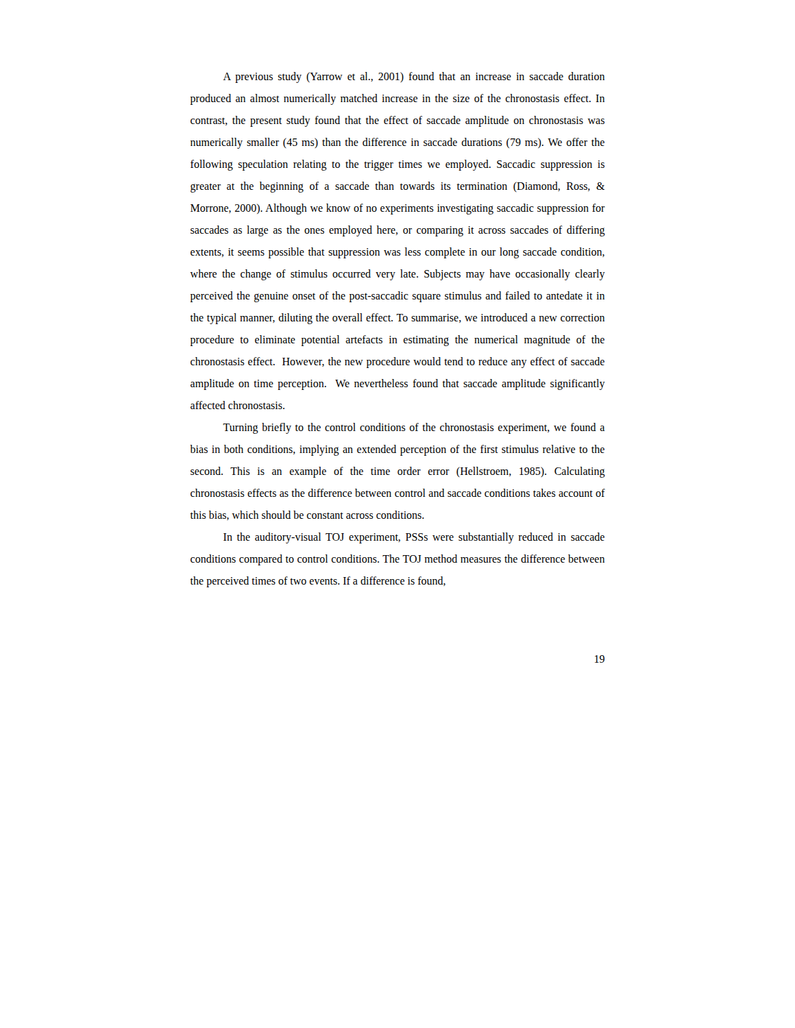A previous study (Yarrow et al., 2001) found that an increase in saccade duration produced an almost numerically matched increase in the size of the chronostasis effect. In contrast, the present study found that the effect of saccade amplitude on chronostasis was numerically smaller (45 ms) than the difference in saccade durations (79 ms). We offer the following speculation relating to the trigger times we employed. Saccadic suppression is greater at the beginning of a saccade than towards its termination (Diamond, Ross, & Morrone, 2000). Although we know of no experiments investigating saccadic suppression for saccades as large as the ones employed here, or comparing it across saccades of differing extents, it seems possible that suppression was less complete in our long saccade condition, where the change of stimulus occurred very late. Subjects may have occasionally clearly perceived the genuine onset of the post-saccadic square stimulus and failed to antedate it in the typical manner, diluting the overall effect. To summarise, we introduced a new correction procedure to eliminate potential artefacts in estimating the numerical magnitude of the chronostasis effect. However, the new procedure would tend to reduce any effect of saccade amplitude on time perception. We nevertheless found that saccade amplitude significantly affected chronostasis.
Turning briefly to the control conditions of the chronostasis experiment, we found a bias in both conditions, implying an extended perception of the first stimulus relative to the second. This is an example of the time order error (Hellstroem, 1985). Calculating chronostasis effects as the difference between control and saccade conditions takes account of this bias, which should be constant across conditions.
In the auditory-visual TOJ experiment, PSSs were substantially reduced in saccade conditions compared to control conditions. The TOJ method measures the difference between the perceived times of two events. If a difference is found,
19